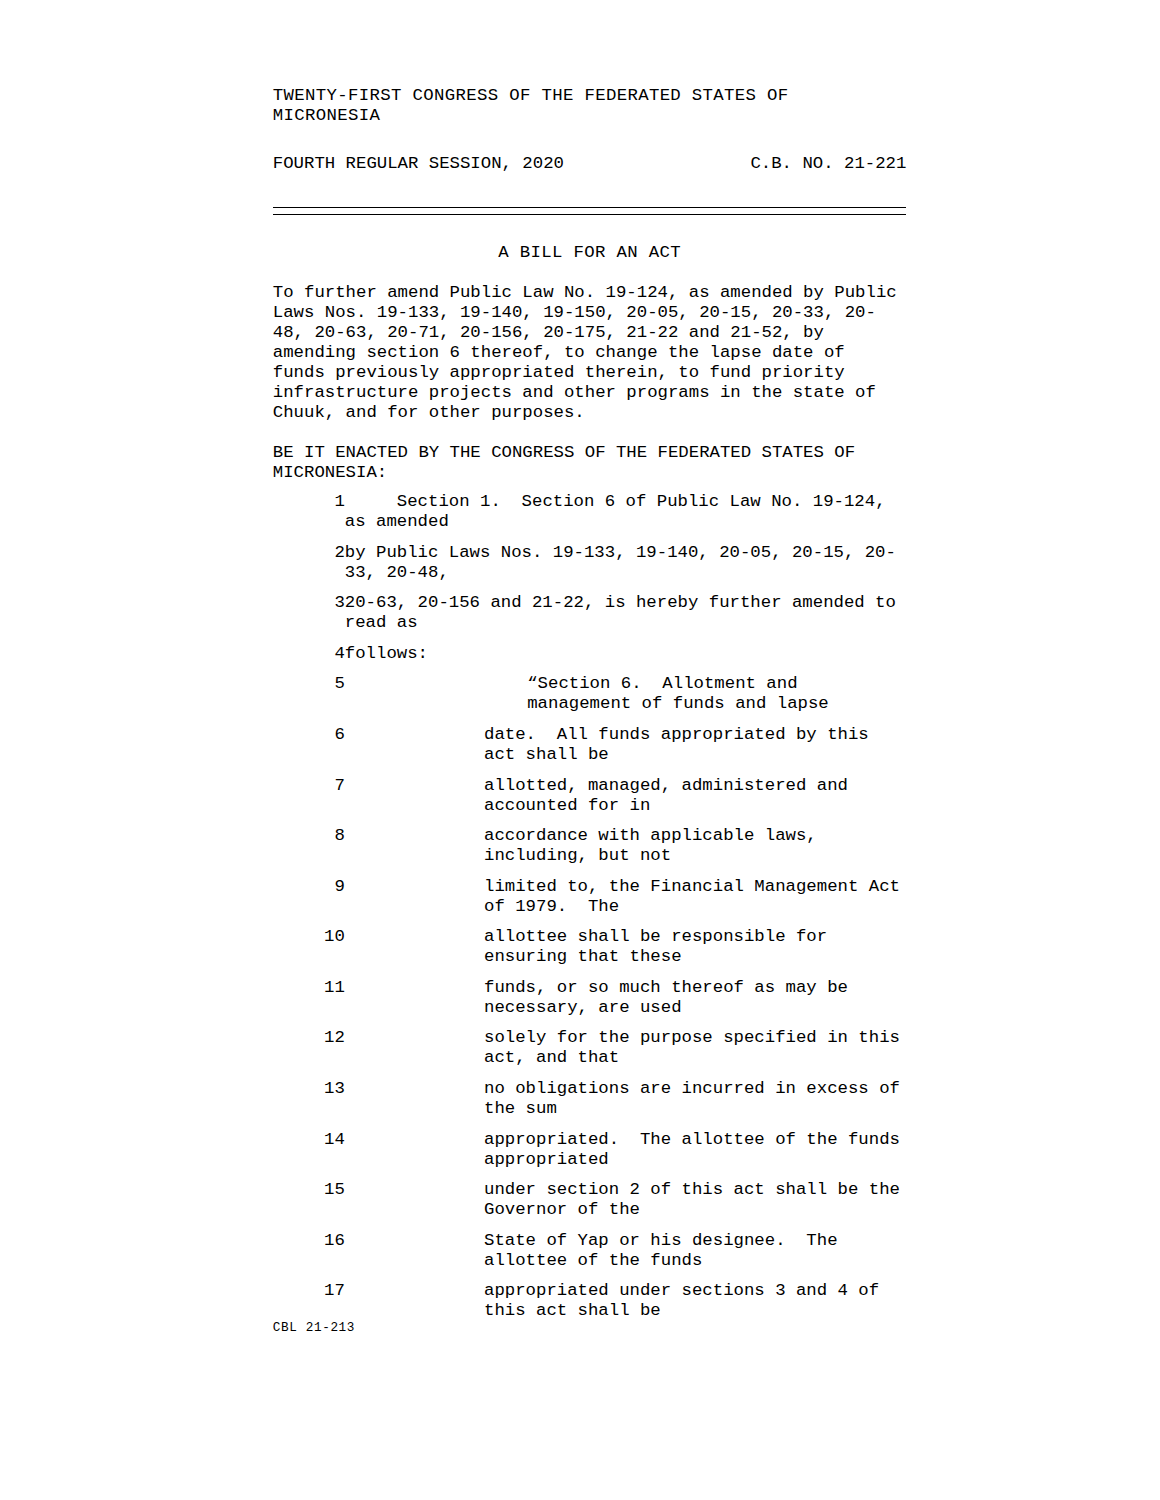TWENTY-FIRST CONGRESS OF THE FEDERATED STATES OF MICRONESIA
FOURTH REGULAR SESSION, 2020 C.B. NO. 21-221
A BILL FOR AN ACT
To further amend Public Law No. 19-124, as amended by Public Laws Nos. 19-133, 19-140, 19-150, 20-05, 20-15, 20-33, 20-48, 20-63, 20-71, 20-156, 20-175, 21-22 and 21-52, by amending section 6 thereof, to change the lapse date of funds previously appropriated therein, to fund priority infrastructure projects and other programs in the state of Chuuk, and for other purposes.
BE IT ENACTED BY THE CONGRESS OF THE FEDERATED STATES OF MICRONESIA:
| 1 | Section 1. Section 6 of Public Law No. 19-124, as amended |
| 2 | by Public Laws Nos. 19-133, 19-140, 20-05, 20-15, 20-33, 20-48, |
| 3 | 20-63, 20-156 and 21-22, is hereby further amended to read as |
| 4 | follows: |
| 5 | “Section 6. Allotment and management of funds and lapse |
| 6 | date. All funds appropriated by this act shall be |
| 7 | allotted, managed, administered and accounted for in |
| 8 | accordance with applicable laws, including, but not |
| 9 | limited to, the Financial Management Act of 1979. The |
| 10 | allottee shall be responsible for ensuring that these |
| 11 | funds, or so much thereof as may be necessary, are used |
| 12 | solely for the purpose specified in this act, and that |
| 13 | no obligations are incurred in excess of the sum |
| 14 | appropriated. The allottee of the funds appropriated |
| 15 | under section 2 of this act shall be the Governor of the |
| 16 | State of Yap or his designee. The allottee of the funds |
| 17 | appropriated under sections 3 and 4 of this act shall be |
CBL 21-213